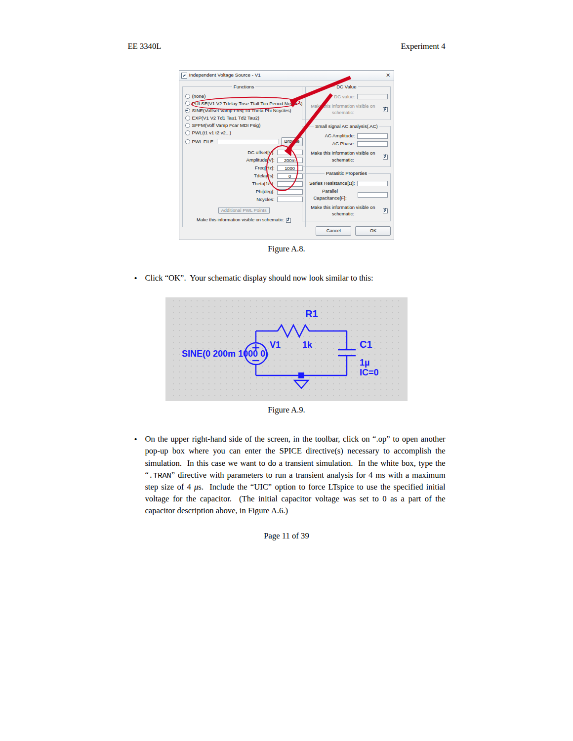EE 3340L Experiment 4
Independent Voltage Source - V1 ✕
Functions
(none)
PULSE(V1 V2 Tdelay Trise Tfall Ton Period Ncycles)
SINE(Voffset Vamp Freq Td Theta Phi Ncycles)
EXP(V1 V2 Td1 Tau1 Td2 Tau2)
SFFM(Voff Vamp Fcar MDI Fsig)
PWL(t1 v1 t2 v2...)
PWL FILE: Browse
DC offset[V]: 0
Amplitude[V]: 200m
Freq[Hz]: 1000
Tdelay[s]: 0
Theta[1/s]:
Phi[deg]:
Ncycles:
Additional PWL Points
Make this information visible on schematic:
DC Value
DC value:
Make this information visible on schematic:
Small signal AC analysis(.AC)
AC Amplitude:
AC Phase:
Make this information visible on schematic:
Parasitic Properties
Series Resistance[Ω]:
Parallel Capacitance[F]:
Make this information visible on schematic:
Cancel OK
Figure A.8.
Click “OK”. Your schematic display should now look similar to this:
R1 V1 1k C1 1µ IC=0 SINE(0 200m 1000 0)
Figure A.9.
On the upper right-hand side of the screen, in the toolbar, click on “.op” to open another pop-up box where you can enter the SPICE directive(s) necessary to accomplish the simulation. In this case we want to do a transient simulation. In the white box, type the “.TRAN” directive with parameters to run a transient analysis for 4 ms with a maximum step size of 4 μs. Include the “UIC” option to force LTspice to use the specified initial voltage for the capacitor. (The initial capacitor voltage was set to 0 as a part of the capacitor description above, in Figure A.6.)
Page 11 of 39